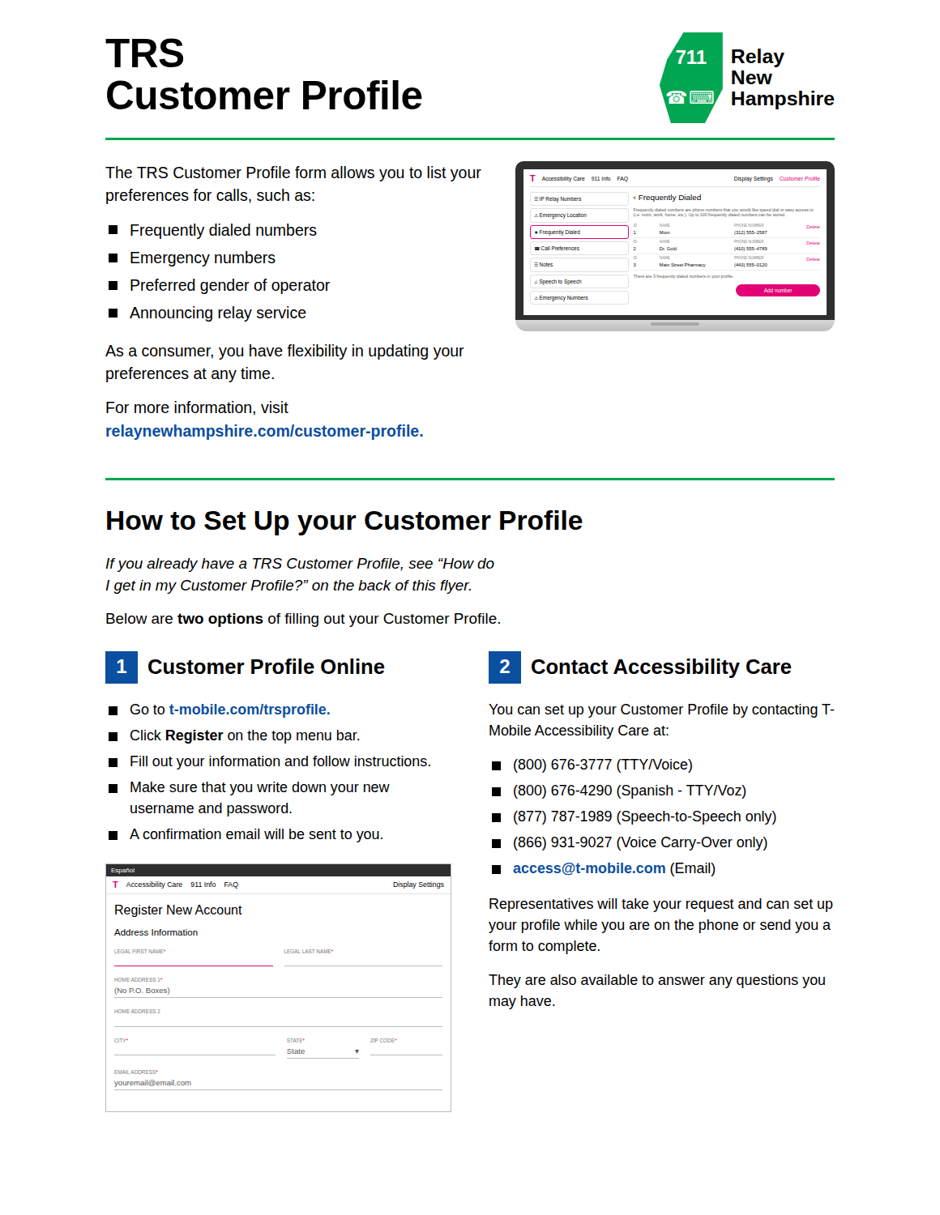TRS
Customer Profile
711 ☎⌨
Relay
New
Hampshire
The TRS Customer Profile form allows you to list your preferences for calls, such as:
Frequently dialed numbers
Emergency numbers
Preferred gender of operator
Announcing relay service
As a consumer, you have flexibility in updating your preferences at any time.
For more information, visit
relaynewhampshire.com/customer-profile.
T Accessibility Care 911 Info FAQ
Display Settings Customer Profile
☰ IP Relay Numbers
⚠ Emergency Location
★ Frequently Dialed
☎ Call Preferences
☰ Notes
♫ Speech to Speech
⚠ Emergency Numbers
‹ Frequently Dialed
Frequently dialed numbers are phone numbers that you would like speed dial or easy access to (i.e. mom, work, home, etc.). Up to 100 frequently dialed numbers can be stored.
ID1
Name Mom
Phone Number(312) 555–2587
Delete
ID2
Name Dr. Gold
Phone Number(410) 555–4789
Delete
ID3
Name Main Street Pharmacy
Phone Number(443) 555–0120
Delete
There are 3 frequently dialed numbers in your profile.
Add number
How to Set Up your Customer Profile
If you already have a TRS Customer Profile, see “How do
I get in my Customer Profile?” on the back of this flyer.
Below are two options of filling out your Customer Profile.
1
Customer Profile Online
Go to t-mobile.com/trsprofile.
Click Register on the top menu bar.
Fill out your information and follow instructions.
Make sure that you write down your new username and password.
A confirmation email will be sent to you.
Español
T Accessibility Care 911 Info FAQ
Display Settings
Register New Account
Address Information
Legal First Name*
Legal Last Name*
Home Address 1*
(No P.O. Boxes)
Home Address 2
City*
State*
State▾
Zip Code*
Email Address*
youremail@email.com
2
Contact Accessibility Care
You can set up your Customer Profile by contacting T-Mobile Accessibility Care at:
(800) 676-3777 (TTY/Voice)
(800) 676-4290 (Spanish - TTY/Voz)
(877) 787-1989 (Speech-to-Speech only)
(866) 931-9027 (Voice Carry-Over only)
access@t-mobile.com (Email)
Representatives will take your request and can set up your profile while you are on the phone or send you a form to complete.
They are also available to answer any questions you may have.